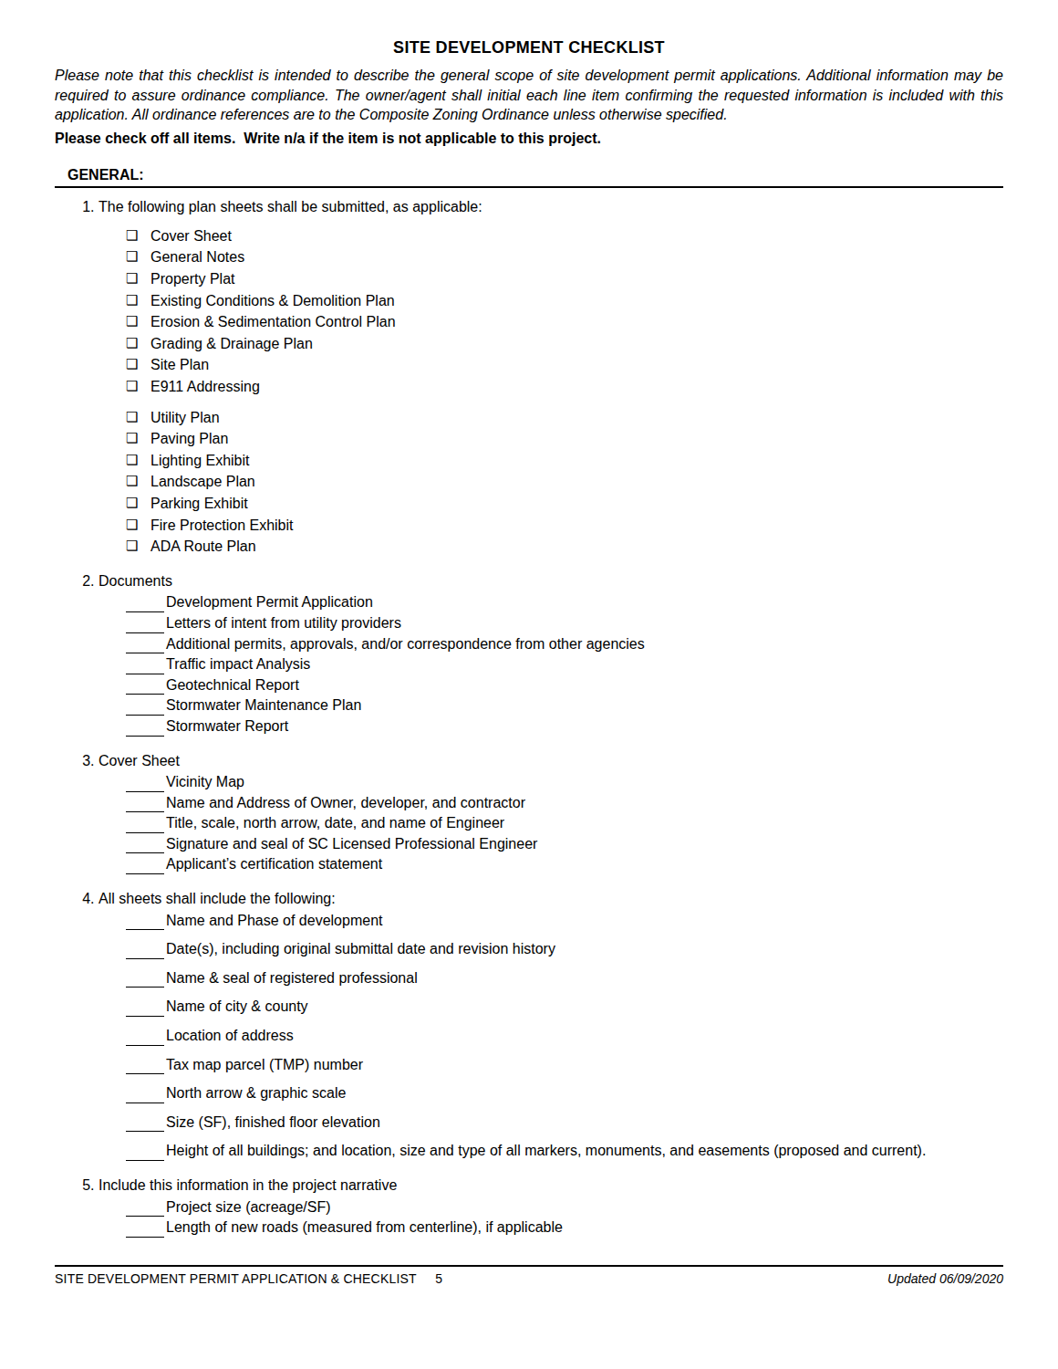SITE DEVELOPMENT CHECKLIST
Please note that this checklist is intended to describe the general scope of site development permit applications. Additional information may be required to assure ordinance compliance. The owner/agent shall initial each line item confirming the requested information is included with this application. All ordinance references are to the Composite Zoning Ordinance unless otherwise specified.
Please check off all items. Write n/a if the item is not applicable to this project.
GENERAL:
The following plan sheets shall be submitted, as applicable:
Cover Sheet
General Notes
Property Plat
Existing Conditions & Demolition Plan
Erosion & Sedimentation Control Plan
Grading & Drainage Plan
Site Plan
E911 Addressing
Utility Plan
Paving Plan
Lighting Exhibit
Landscape Plan
Parking Exhibit
Fire Protection Exhibit
ADA Route Plan
Documents
Development Permit Application
Letters of intent from utility providers
Additional permits, approvals, and/or correspondence from other agencies
Traffic impact Analysis
Geotechnical Report
Stormwater Maintenance Plan
Stormwater Report
Cover Sheet
Vicinity Map
Name and Address of Owner, developer, and contractor
Title, scale, north arrow, date, and name of Engineer
Signature and seal of SC Licensed Professional Engineer
Applicant’s certification statement
All sheets shall include the following:
Name and Phase of development
Date(s), including original submittal date and revision history
Name & seal of registered professional
Name of city & county
Location of address
Tax map parcel (TMP) number
North arrow & graphic scale
Size (SF), finished floor elevation
Height of all buildings; and location, size and type of all markers, monuments, and easements (proposed and current).
Include this information in the project narrative
Project size (acreage/SF)
Length of new roads (measured from centerline), if applicable
SITE DEVELOPMENT PERMIT APPLICATION & CHECKLIST 5
Updated 06/09/2020